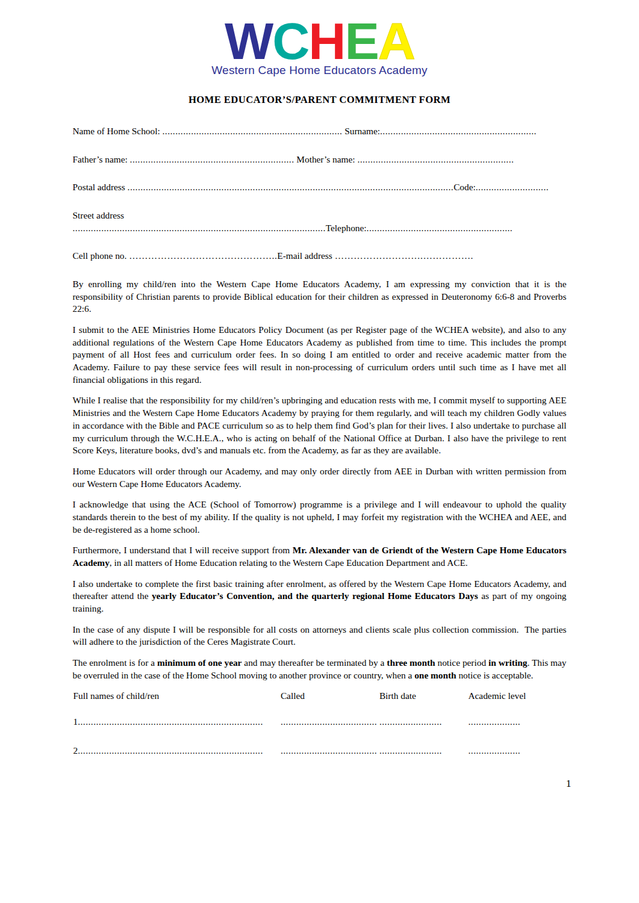WCHEA
Western Cape Home Educators Academy
Home Educator’s/Parent Commitment Form
Name of Home School: ..................................................................... Surname:............................................................
Father’s name: ............................................................... Mother’s name: ............................................................
Postal address ............................................................................................................................. Code:............................
Street address ................................................................................................. Telephone:........................................................
Cell phone no. ……………………………………….. E-mail address ……………………….…………….
By enrolling my child/ren into the Western Cape Home Educators Academy, I am expressing my conviction that it is the responsibility of Christian parents to provide Biblical education for their children as expressed in Deuteronomy 6:6-8 and Proverbs 22:6.
I submit to the AEE Ministries Home Educators Policy Document (as per Register page of the WCHEA website), and also to any additional regulations of the Western Cape Home Educators Academy as published from time to time. This includes the prompt payment of all Host fees and curriculum order fees. In so doing I am entitled to order and receive academic matter from the Academy. Failure to pay these service fees will result in non-processing of curriculum orders until such time as I have met all financial obligations in this regard.
While I realise that the responsibility for my child/ren’s upbringing and education rests with me, I commit myself to supporting AEE Ministries and the Western Cape Home Educators Academy by praying for them regularly, and will teach my children Godly values in accordance with the Bible and PACE curriculum so as to help them find God’s plan for their lives. I also undertake to purchase all my curriculum through the W.C.H.E.A., who is acting on behalf of the National Office at Durban. I also have the privilege to rent Score Keys, literature books, dvd’s and manuals etc. from the Academy, as far as they are available.
Home Educators will order through our Academy, and may only order directly from AEE in Durban with written permission from our Western Cape Home Educators Academy.
I acknowledge that using the ACE (School of Tomorrow) programme is a privilege and I will endeavour to uphold the quality standards therein to the best of my ability. If the quality is not upheld, I may forfeit my registration with the WCHEA and AEE, and be de-registered as a home school.
Furthermore, I understand that I will receive support from Mr. Alexander van de Griendt of the Western Cape Home Educators Academy, in all matters of Home Education relating to the Western Cape Education Department and ACE.
I also undertake to complete the first basic training after enrolment, as offered by the Western Cape Home Educators Academy, and thereafter attend the yearly Educator’s Convention, and the quarterly regional Home Educators Days as part of my ongoing training.
In the case of any dispute I will be responsible for all costs on attorneys and clients scale plus collection commission. The parties will adhere to the jurisdiction of the Ceres Magistrate Court.
The enrolment is for a minimum of one year and may thereafter be terminated by a three month notice period in writing. This may be overruled in the case of the Home School moving to another province or country, when a one month notice is acceptable.
| Full names of child/ren | Called | Birth date | Academic level |
| --- | --- | --- | --- |
| 1 ....................................................................... | ..................................... | ........................ | .................... |
| 2 ....................................................................... | ..................................... | ........................ | .................... |
1